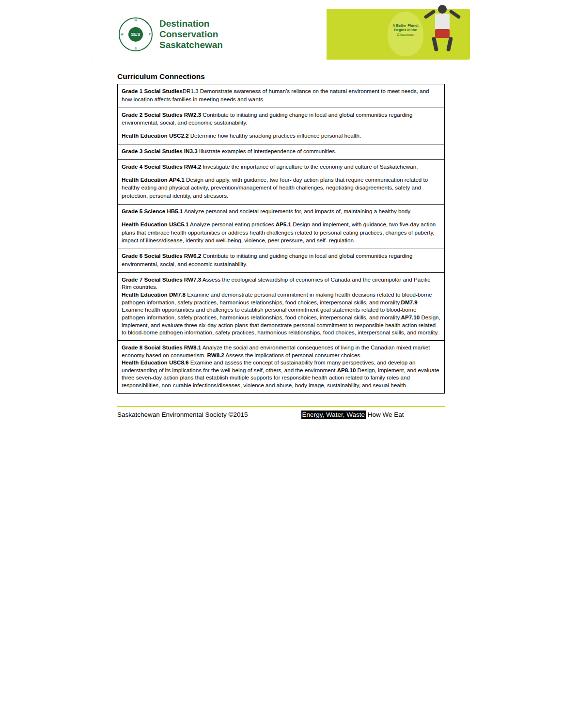N S E W
Destination
Conservation
Saskatchewan
A Better Planet
Begins in the
Classroom
Curriculum Connections
| Grade 1 Social Studies DR1.3 Demonstrate awareness of human’s reliance on the natural environment to meet needs, and how location affects families in meeting needs and wants. |
| Grade 2 Social Studies RW2.3 Contribute to initiating and guiding change in local and global communities regarding environmental, social, and economic sustainability. Health Education USC2.2 Determine how healthy snacking practices influence personal health. |
| Grade 3 Social Studies IN3.3 Illustrate examples of interdependence of communities. |
| Grade 4 Social Studies RW4.2 Investigate the importance of agriculture to the economy and culture of Saskatchewan. Health Education AP4.1 Design and apply, with guidance, two four- day action plans that require communication related to healthy eating and physical activity, prevention/management of health challenges, negotiating disagreements, safety and protection, personal identity, and stressors. |
| Grade 5 Science HB5.1 Analyze personal and societal requirements for, and impacts of, maintaining a healthy body. Health Education USC5.1 Analyze personal eating practices. AP5.1 Design and implement, with guidance, two five-day action plans that embrace health opportunities or address health challenges related to personal eating practices, changes of puberty, impact of illness/disease, identity and well-being, violence, peer pressure, and self- regulation. |
| Grade 6 Social Studies RW6.2 Contribute to initiating and guiding change in local and global communities regarding environmental, social, and economic sustainability. |
| Grade 7 Social Studies RW7.3 Assess the ecological stewardship of economies of Canada and the circumpolar and Pacific Rim countries. Health Education DM7.8 Examine and demonstrate personal commitment in making health decisions related to blood-borne pathogen information, safety practices, harmonious relationships, food choices, interpersonal skills, and morality. DM7.9 Examine health opportunities and challenges to establish personal commitment goal statements related to blood-borne pathogen information, safety practices, harmonious relationships, food choices, interpersonal skills, and morality. AP7.10 Design, implement, and evaluate three six-day action plans that demonstrate personal commitment to responsible health action related to blood-borne pathogen information, safety practices, harmonious relationships, food choices, interpersonal skills, and morality. |
| Grade 8 Social Studies RW8.1 Analyze the social and environmental consequences of living in the Canadian mixed market economy based on consumerism. RW8.2 Assess the implications of personal consumer choices. Health Education USC8.6 Examine and assess the concept of sustainability from many perspectives, and develop an understanding of its implications for the well-being of self, others, and the environment. AP8.10 Design, implement, and evaluate three seven-day action plans that establish multiple supports for responsible health action related to family roles and responsibilities, non-curable infections/diseases, violence and abuse, body image, sustainability, and sexual health. |
Saskatchewan Environmental Society ©2015
Energy, Water, Waste How We Eat